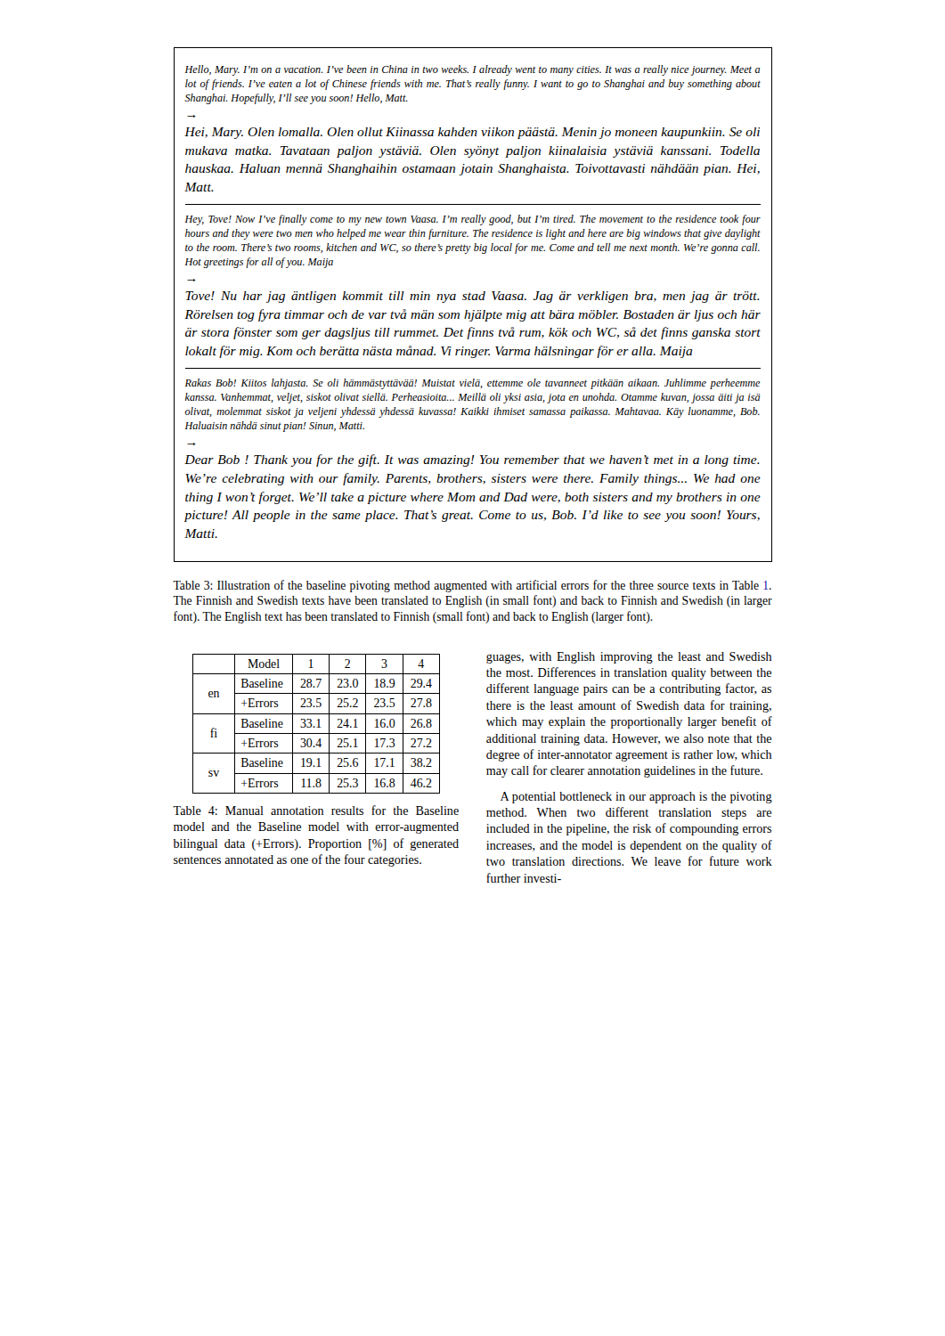Hello, Mary. I’m on a vacation. I’ve been in China in two weeks. I already went to many cities. It was a really nice journey. Meet a lot of friends. I’ve eaten a lot of Chinese friends with me. That’s really funny. I want to go to Shanghai and buy something about Shanghai. Hopefully, I’ll see you soon! Hello, Matt.
→
Hei, Mary. Olen lomalla. Olen ollut Kiinassa kahden viikon päästä. Menin jo moneen kaupunkiin. Se oli mukava matka. Tavataan paljon ystäviä. Olen syönyt paljon kiinalaisia ystäviä kanssani. Todella hauskaa. Haluan mennä Shanghaihin ostamaan jotain Shanghaista. Toivottavasti nähdään pian. Hei, Matt.
Hey, Tove! Now I’ve finally come to my new town Vaasa. I’m really good, but I’m tired. The movement to the residence took four hours and they were two men who helped me wear thin furniture. The residence is light and here are big windows that give daylight to the room. There’s two rooms, kitchen and WC, so there’s pretty big local for me. Come and tell me next month. We’re gonna call. Hot greetings for all of you. Maija
→
Tove! Nu har jag äntligen kommit till min nya stad Vaasa. Jag är verkligen bra, men jag är trött. Rörelsen tog fyra timmar och de var två män som hjälpte mig att bära möbler. Bostaden är ljus och här är stora fönster som ger dagsljus till rummet. Det finns två rum, kök och WC, så det finns ganska stort lokalt för mig. Kom och berätta nästa månad. Vi ringer. Varma hälsningar för er alla. Maija
Rakas Bob! Kiitos lahjasta. Se oli hämmästyttävää! Muistat vielä, ettemme ole tavanneet pitkään aikaan. Juhlimme perheemme kanssa. Vanhemmat, veljet, siskot olivat siellä. Perheasioita... Meillä oli yksi asia, jota en unohda. Otamme kuvan, jossa äiti ja isä olivat, molemmat siskot ja veljeni yhdessä yhdessä kuvassa! Kaikki ihmiset samassa paikassa. Mahtavaa. Käy luonamme, Bob. Haluaisin nähdä sinut pian! Sinun, Matti.
→
Dear Bob ! Thank you for the gift. It was amazing! You remember that we haven’t met in a long time. We’re celebrating with our family. Parents, brothers, sisters were there. Family things... We had one thing I won’t forget. We’ll take a picture where Mom and Dad were, both sisters and my brothers in one picture! All people in the same place. That’s great. Come to us, Bob. I’d like to see you soon! Yours, Matti.
Table 3: Illustration of the baseline pivoting method augmented with artificial errors for the three source texts in Table 1. The Finnish and Swedish texts have been translated to English (in small font) and back to Finnish and Swedish (in larger font). The English text has been translated to Finnish (small font) and back to English (larger font).
| | Model | 1 | 2 | 3 | 4 |
| --- | --- | --- | --- | --- | --- |
| en | Baseline | 28.7 | 23.0 | 18.9 | 29.4 |
| +Errors | 23.5 | 25.2 | 23.5 | 27.8 |
| fi | Baseline | 33.1 | 24.1 | 16.0 | 26.8 |
| +Errors | 30.4 | 25.1 | 17.3 | 27.2 |
| sv | Baseline | 19.1 | 25.6 | 17.1 | 38.2 |
| +Errors | 11.8 | 25.3 | 16.8 | 46.2 |
Table 4: Manual annotation results for the Baseline model and the Baseline model with error-augmented bilingual data (+Errors). Proportion [%] of generated sentences annotated as one of the four categories.
guages, with English improving the least and Swedish the most. Differences in translation quality between the different language pairs can be a contributing factor, as there is the least amount of Swedish data for training, which may explain the proportionally larger benefit of additional training data. However, we also note that the degree of inter-annotator agreement is rather low, which may call for clearer annotation guidelines in the future.
A potential bottleneck in our approach is the pivoting method. When two different translation steps are included in the pipeline, the risk of compounding errors increases, and the model is dependent on the quality of two translation directions. We leave for future work further investi-